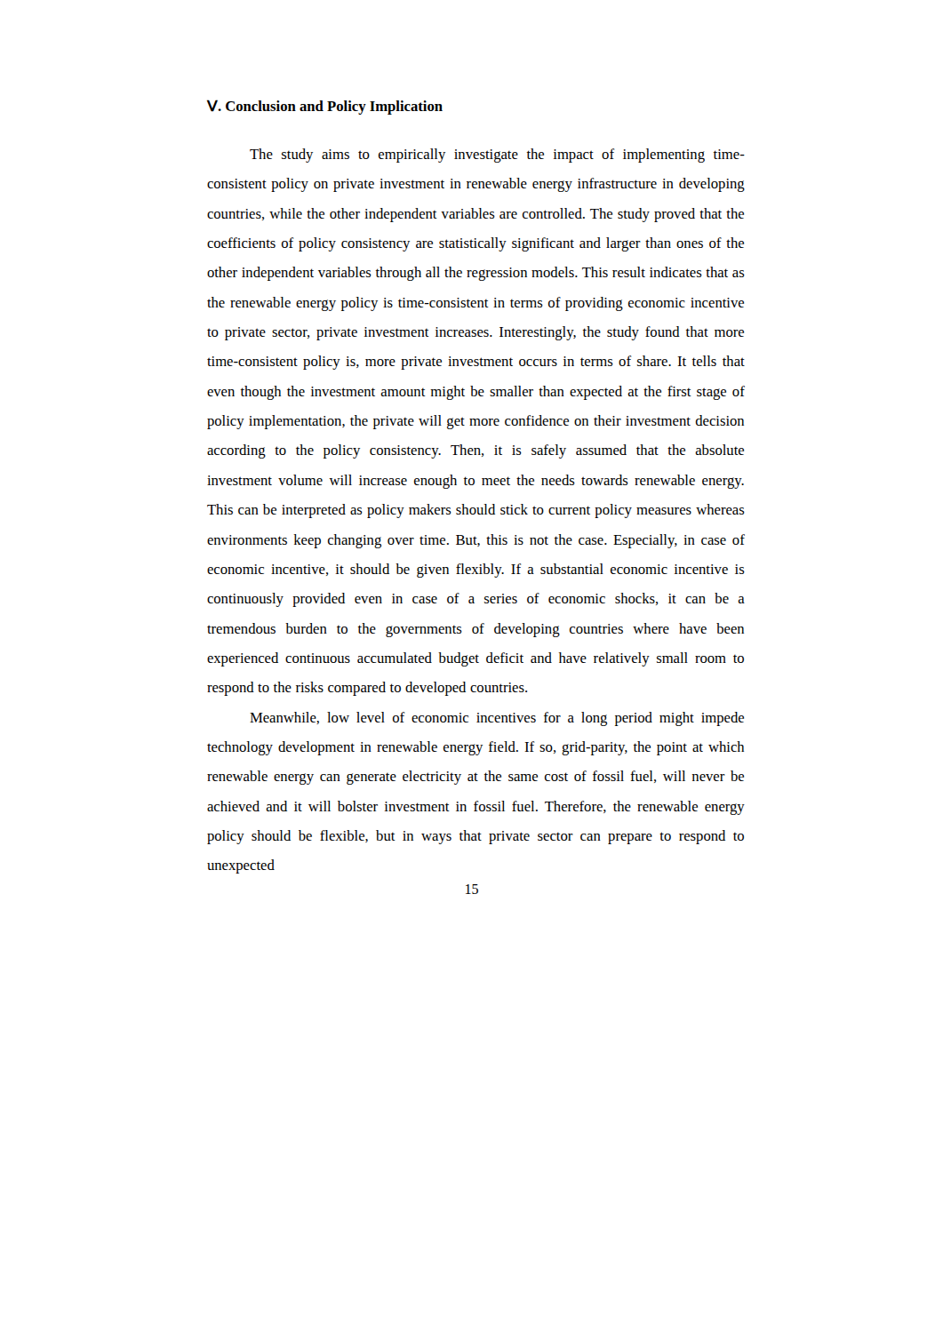Ⅴ. Conclusion and Policy Implication
The study aims to empirically investigate the impact of implementing time-consistent policy on private investment in renewable energy infrastructure in developing countries, while the other independent variables are controlled. The study proved that the coefficients of policy consistency are statistically significant and larger than ones of the other independent variables through all the regression models. This result indicates that as the renewable energy policy is time-consistent in terms of providing economic incentive to private sector, private investment increases. Interestingly, the study found that more time-consistent policy is, more private investment occurs in terms of share. It tells that even though the investment amount might be smaller than expected at the first stage of policy implementation, the private will get more confidence on their investment decision according to the policy consistency. Then, it is safely assumed that the absolute investment volume will increase enough to meet the needs towards renewable energy. This can be interpreted as policy makers should stick to current policy measures whereas environments keep changing over time. But, this is not the case. Especially, in case of economic incentive, it should be given flexibly. If a substantial economic incentive is continuously provided even in case of a series of economic shocks, it can be a tremendous burden to the governments of developing countries where have been experienced continuous accumulated budget deficit and have relatively small room to respond to the risks compared to developed countries.
Meanwhile, low level of economic incentives for a long period might impede technology development in renewable energy field. If so, grid-parity, the point at which renewable energy can generate electricity at the same cost of fossil fuel, will never be achieved and it will bolster investment in fossil fuel. Therefore, the renewable energy policy should be flexible, but in ways that private sector can prepare to respond to unexpected
15